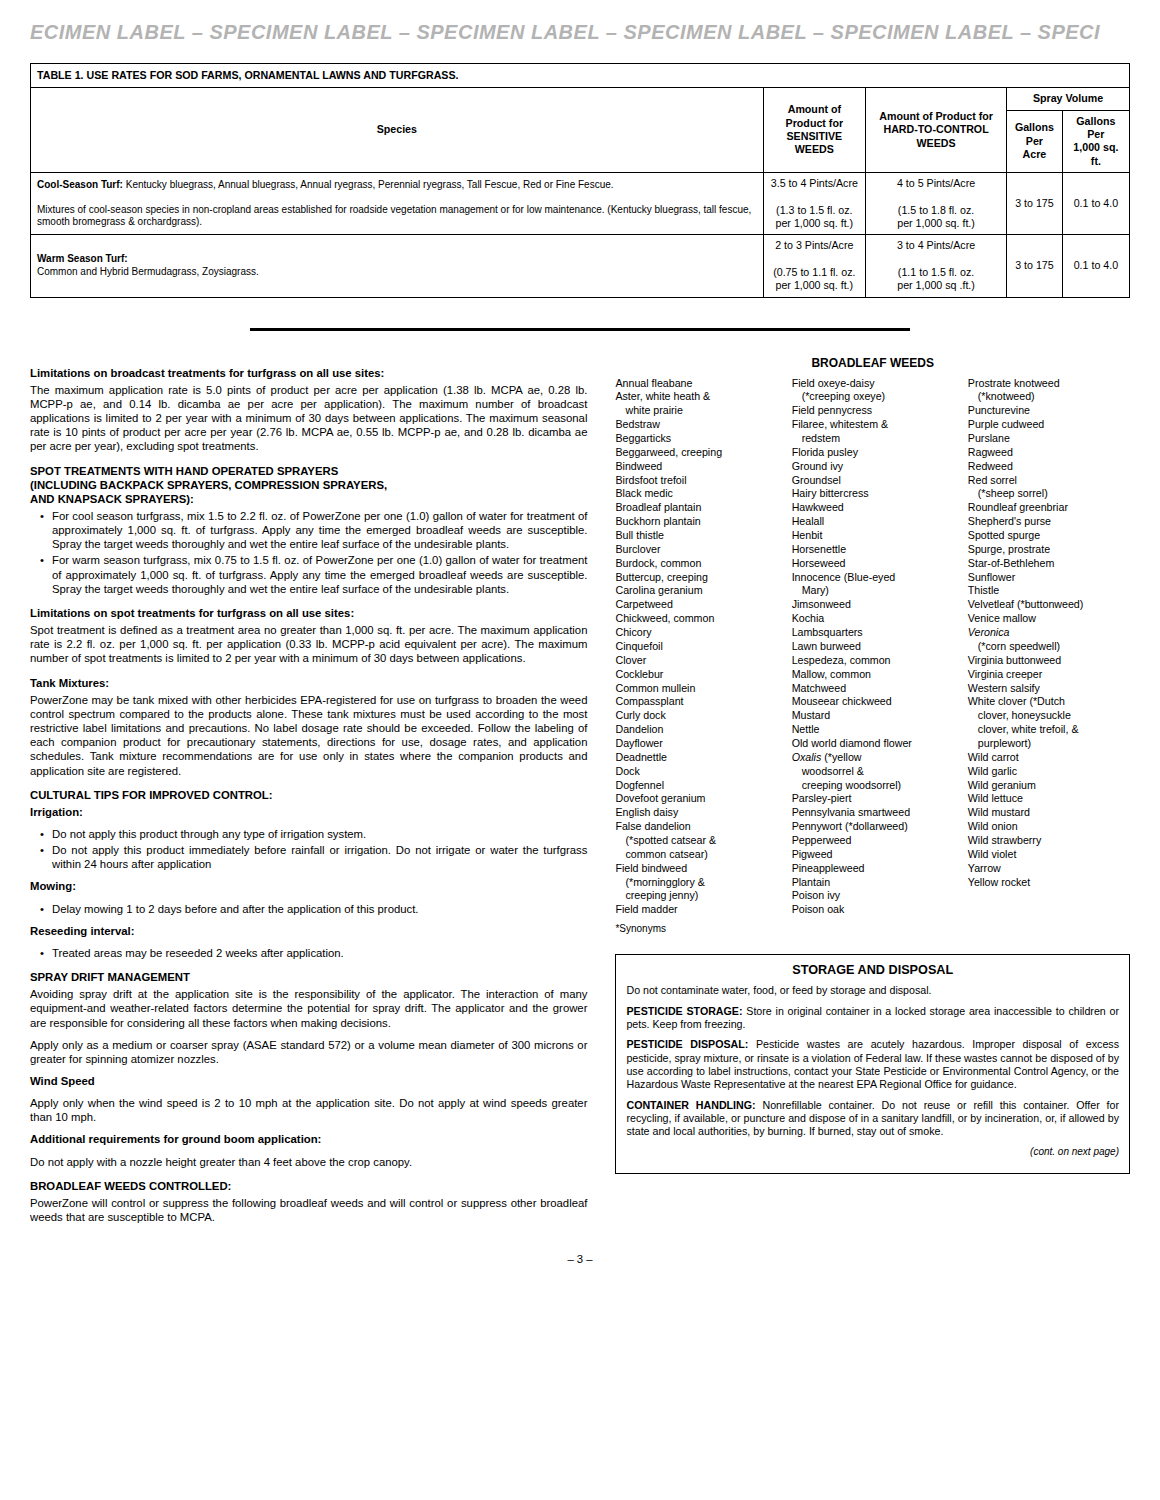ECIMEN LABEL – SPECIMEN LABEL – SPECIMEN LABEL – SPECIMEN LABEL – SPECIMEN LABEL – SPECI
TABLE 1. USE RATES FOR SOD FARMS, ORNAMENTAL LAWNS AND TURFGRASS.
| Species | Amount of Product for SENSITIVE WEEDS | Amount of Product for HARD-TO-CONTROL WEEDS | Spray Volume |
| --- | --- | --- | --- |
| Gallons Per Acre | Gallons Per 1,000 sq. ft. |
| Cool-Season Turf: Kentucky bluegrass, Annual bluegrass, Annual ryegrass, Perennial ryegrass, Tall Fescue, Red or Fine Fescue. Mixtures of cool-season species in non-cropland areas established for roadside vegetation management or for low maintenance. (Kentucky bluegrass, tall fescue, smooth bromegrass & orchardgrass). | 3.5 to 4 Pints/Acre (1.3 to 1.5 fl. oz. per 1,000 sq. ft.) | 4 to 5 Pints/Acre (1.5 to 1.8 fl. oz. per 1,000 sq. ft.) | 3 to 175 | 0.1 to 4.0 |
| Warm Season Turf: Common and Hybrid Bermudagrass, Zoysiagrass. | 2 to 3 Pints/Acre (0.75 to 1.1 fl. oz. per 1,000 sq. ft.) | 3 to 4 Pints/Acre (1.1 to 1.5 fl. oz. per 1,000 sq .ft.) | 3 to 175 | 0.1 to 4.0 |
Limitations on broadcast treatments for turfgrass on all use sites:
The maximum application rate is 5.0 pints of product per acre per application (1.38 lb. MCPA ae, 0.28 lb. MCPP-p ae, and 0.14 lb. dicamba ae per acre per application). The maximum number of broadcast applications is limited to 2 per year with a minimum of 30 days between applications. The maximum seasonal rate is 10 pints of product per acre per year (2.76 lb. MCPA ae, 0.55 lb. MCPP-p ae, and 0.28 lb. dicamba ae per acre per year), excluding spot treatments.
SPOT TREATMENTS WITH HAND OPERATED SPRAYERS
(INCLUDING BACKPACK SPRAYERS, COMPRESSION SPRAYERS,
AND KNAPSACK SPRAYERS):
For cool season turfgrass, mix 1.5 to 2.2 fl. oz. of PowerZone per one (1.0) gallon of water for treatment of approximately 1,000 sq. ft. of turfgrass. Apply any time the emerged broadleaf weeds are susceptible. Spray the target weeds thoroughly and wet the entire leaf surface of the undesirable plants.
For warm season turfgrass, mix 0.75 to 1.5 fl. oz. of PowerZone per one (1.0) gallon of water for treatment of approximately 1,000 sq. ft. of turfgrass. Apply any time the emerged broadleaf weeds are susceptible. Spray the target weeds thoroughly and wet the entire leaf surface of the undesirable plants.
Limitations on spot treatments for turfgrass on all use sites:
Spot treatment is defined as a treatment area no greater than 1,000 sq. ft. per acre. The maximum application rate is 2.2 fl. oz. per 1,000 sq. ft. per application (0.33 lb. MCPP-p acid equivalent per acre). The maximum number of spot treatments is limited to 2 per year with a minimum of 30 days between applications.
Tank Mixtures:
PowerZone may be tank mixed with other herbicides EPA-registered for use on turfgrass to broaden the weed control spectrum compared to the products alone. These tank mixtures must be used according to the most restrictive label limitations and precautions. No label dosage rate should be exceeded. Follow the labeling of each companion product for precautionary statements, directions for use, dosage rates, and application schedules. Tank mixture recommendations are for use only in states where the companion products and application site are registered.
CULTURAL TIPS FOR IMPROVED CONTROL:
Irrigation:
Do not apply this product through any type of irrigation system.
Do not apply this product immediately before rainfall or irrigation. Do not irrigate or water the turfgrass within 24 hours after application
Mowing:
Delay mowing 1 to 2 days before and after the application of this product.
Reseeding interval:
Treated areas may be reseeded 2 weeks after application.
SPRAY DRIFT MANAGEMENT
Avoiding spray drift at the application site is the responsibility of the applicator. The interaction of many equipment-and weather-related factors determine the potential for spray drift. The applicator and the grower are responsible for considering all these factors when making decisions.
Apply only as a medium or coarser spray (ASAE standard 572) or a volume mean diameter of 300 microns or greater for spinning atomizer nozzles.
Wind Speed
Apply only when the wind speed is 2 to 10 mph at the application site. Do not apply at wind speeds greater than 10 mph.
Additional requirements for ground boom application:
Do not apply with a nozzle height greater than 4 feet above the crop canopy.
BROADLEAF WEEDS CONTROLLED:
PowerZone will control or suppress the following broadleaf weeds and will control or suppress other broadleaf weeds that are susceptible to MCPA.
BROADLEAF WEEDS
Annual fleabane
Aster, white heath &
white prairie Bedstraw
Beggarticks
Beggarweed, creeping
Bindweed
Birdsfoot trefoil
Black medic
Broadleaf plantain
Buckhorn plantain
Bull thistle
Burclover
Burdock, common
Buttercup, creeping
Carolina geranium
Carpetweed
Chickweed, common
Chicory
Cinquefoil
Clover
Cocklebur
Common mullein
Compassplant
Curly dock
Dandelion
Dayflower
Deadnettle
Dock
Dogfennel
Dovefoot geranium
English daisy
False dandelion
(*spotted catsear & common catsear) Field bindweed
(*morningglory & creeping jenny) Field madder
Field oxeye-daisy
(*creeping oxeye) Field pennycress
Filaree, whitestem &
redstem Florida pusley
Ground ivy
Groundsel
Hairy bittercress
Hawkweed
Healall
Henbit
Horsenettle
Horseweed
Innocence (Blue-eyed
Mary) Jimsonweed
Kochia
Lambsquarters
Lawn burweed
Lespedeza, common
Mallow, common
Matchweed
Mouseear chickweed
Mustard
Nettle
Old world diamond flower
Oxalis (*yellow
woodsorrel & creeping woodsorrel) Parsley-piert
Pennsylvania smartweed
Pennywort (*dollarweed)
Pepperweed
Pigweed
Pineappleweed
Plantain
Poison ivy
Poison oak
Prostrate knotweed
(*knotweed) Puncturevine
Purple cudweed
Purslane
Ragweed
Redweed
Red sorrel
(*sheep sorrel) Roundleaf greenbriar
Shepherd's purse
Spotted spurge
Spurge, prostrate
Star-of-Bethlehem
Sunflower
Thistle
Velvetleaf (*buttonweed)
Venice mallow
Veronica
(*corn speedwell) Virginia buttonweed
Virginia creeper
Western salsify
White clover (*Dutch
clover, honeysuckle clover, white trefoil, & purplewort) Wild carrot
Wild garlic
Wild geranium
Wild lettuce
Wild mustard
Wild onion
Wild strawberry
Wild violet
Yarrow
Yellow rocket
*Synonyms
STORAGE AND DISPOSAL
Do not contaminate water, food, or feed by storage and disposal.
PESTICIDE STORAGE: Store in original container in a locked storage area inaccessible to children or pets. Keep from freezing.
PESTICIDE DISPOSAL: Pesticide wastes are acutely hazardous. Improper disposal of excess pesticide, spray mixture, or rinsate is a violation of Federal law. If these wastes cannot be disposed of by use according to label instructions, contact your State Pesticide or Environmental Control Agency, or the Hazardous Waste Representative at the nearest EPA Regional Office for guidance.
CONTAINER HANDLING: Nonrefillable container. Do not reuse or refill this container. Offer for recycling, if available, or puncture and dispose of in a sanitary landfill, or by incineration, or, if allowed by state and local authorities, by burning. If burned, stay out of smoke.
(cont. on next page)
– 3 –